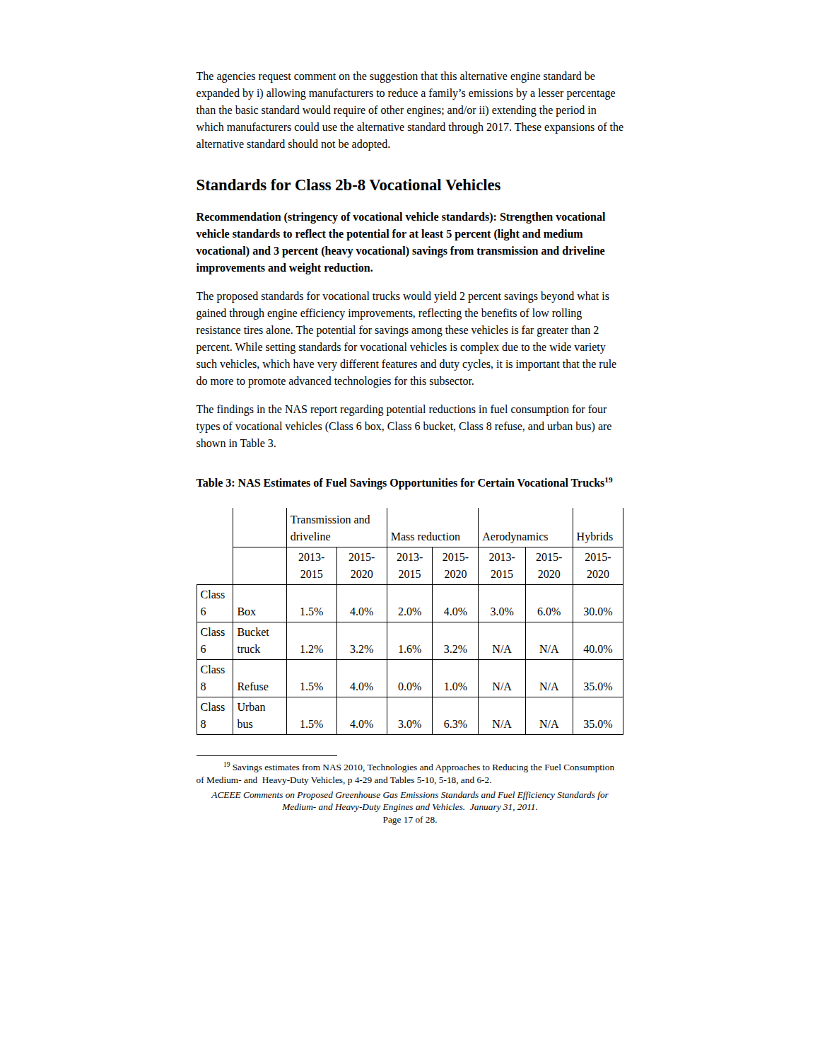The agencies request comment on the suggestion that this alternative engine standard be expanded by i) allowing manufacturers to reduce a family’s emissions by a lesser percentage than the basic standard would require of other engines; and/or ii) extending the period in which manufacturers could use the alternative standard through 2017. These expansions of the alternative standard should not be adopted.
Standards for Class 2b-8 Vocational Vehicles
Recommendation (stringency of vocational vehicle standards): Strengthen vocational vehicle standards to reflect the potential for at least 5 percent (light and medium vocational) and 3 percent (heavy vocational) savings from transmission and driveline improvements and weight reduction.
The proposed standards for vocational trucks would yield 2 percent savings beyond what is gained through engine efficiency improvements, reflecting the benefits of low rolling resistance tires alone. The potential for savings among these vehicles is far greater than 2 percent. While setting standards for vocational vehicles is complex due to the wide variety such vehicles, which have very different features and duty cycles, it is important that the rule do more to promote advanced technologies for this subsector.
The findings in the NAS report regarding potential reductions in fuel consumption for four types of vocational vehicles (Class 6 box, Class 6 bucket, Class 8 refuse, and urban bus) are shown in Table 3.
Table 3: NAS Estimates of Fuel Savings Opportunities for Certain Vocational Trucks19
| | | Transmission and driveline | Mass reduction | Aerodynamics | Hybrids |
| | | 2013-2015 | 2015-2020 | 2013-2015 | 2015-2020 | 2013-2015 | 2015-2020 | 2015-2020 |
| Class 6 | Box | 1.5% | 4.0% | 2.0% | 4.0% | 3.0% | 6.0% | 30.0% |
| Class 6 | Bucket truck | 1.2% | 3.2% | 1.6% | 3.2% | N/A | N/A | 40.0% |
| Class 8 | Refuse | 1.5% | 4.0% | 0.0% | 1.0% | N/A | N/A | 35.0% |
| Class 8 | Urban bus | 1.5% | 4.0% | 3.0% | 6.3% | N/A | N/A | 35.0% |
19 Savings estimates from NAS 2010, Technologies and Approaches to Reducing the Fuel Consumption of Medium- and Heavy-Duty Vehicles, p 4-29 and Tables 5-10, 5-18, and 6-2.
ACEEE Comments on Proposed Greenhouse Gas Emissions Standards and Fuel Efficiency Standards for Medium- and Heavy-Duty Engines and Vehicles. January 31, 2011.
Page 17 of 28.